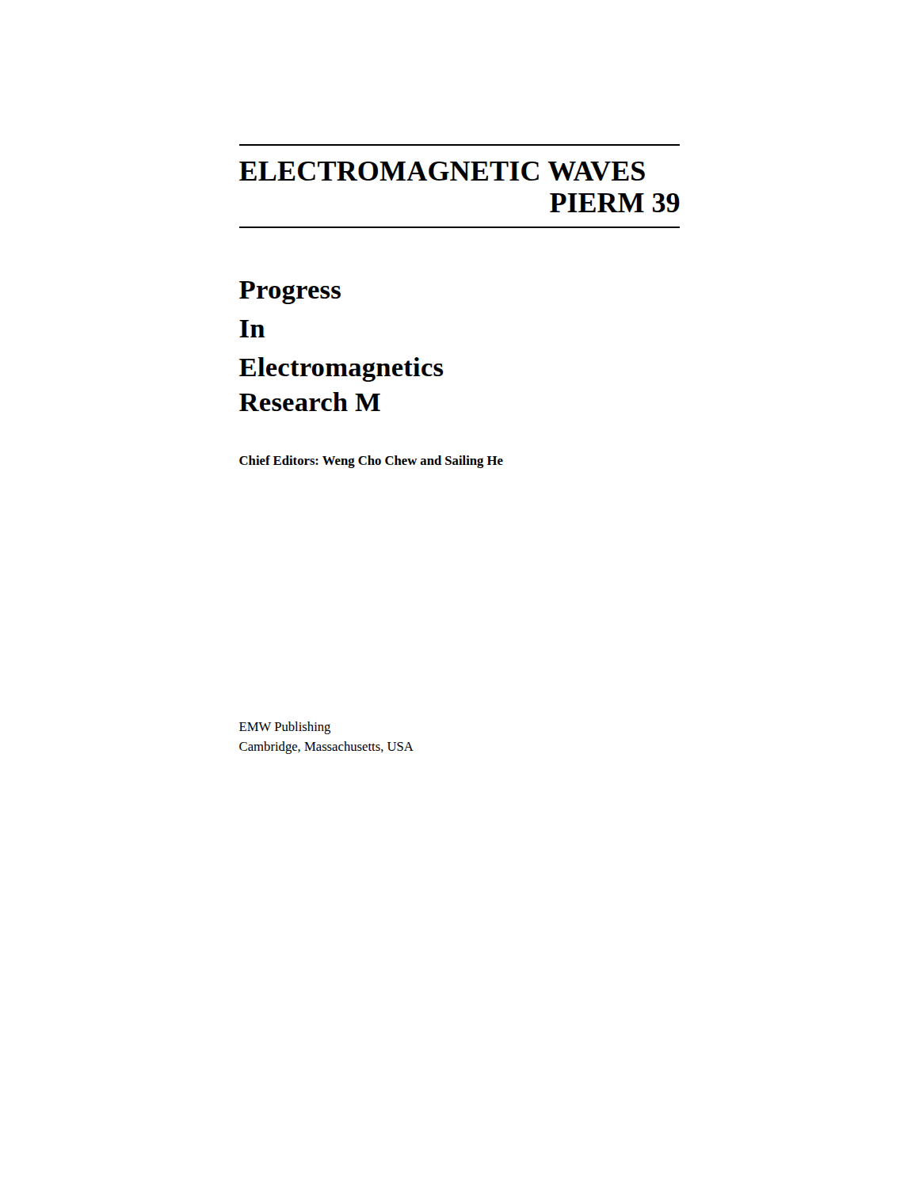ELECTROMAGNETIC WAVES
PIERM 39
Progress In Electromagnetics Research M
Chief Editors: Weng Cho Chew and Sailing He
EMW Publishing
Cambridge, Massachusetts, USA